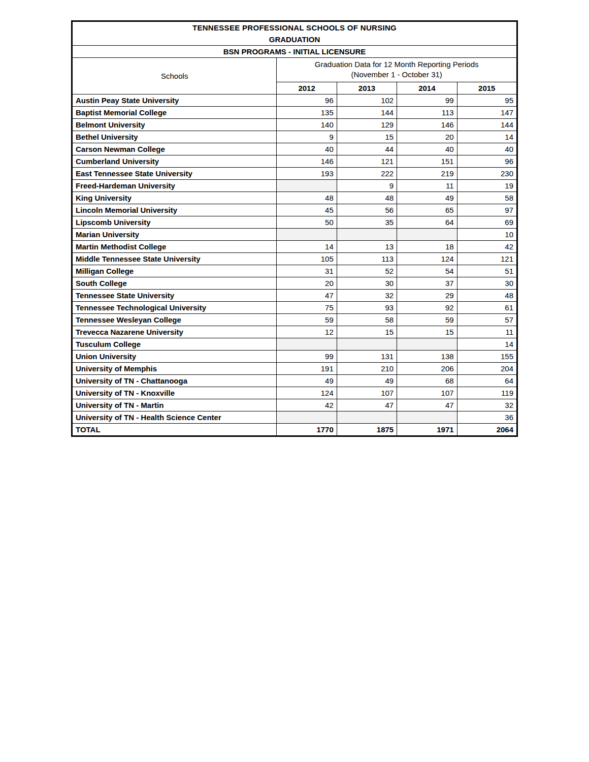| TENNESSEE PROFESSIONAL SCHOOLS OF NURSING |
| GRADUATION |
| BSN PROGRAMS - INITIAL LICENSURE |
| Schools | Graduation Data for 12 Month Reporting Periods (November 1 - October 31) |
| 2012 | 2013 | 2014 | 2015 |
| Austin Peay State University | 96 | 102 | 99 | 95 |
| Baptist Memorial College | 135 | 144 | 113 | 147 |
| Belmont University | 140 | 129 | 146 | 144 |
| Bethel University | 9 | 15 | 20 | 14 |
| Carson Newman College | 40 | 44 | 40 | 40 |
| Cumberland University | 146 | 121 | 151 | 96 |
| East Tennessee State University | 193 | 222 | 219 | 230 |
| Freed-Hardeman University | | 9 | 11 | 19 |
| King University | 48 | 48 | 49 | 58 |
| Lincoln Memorial University | 45 | 56 | 65 | 97 |
| Lipscomb University | 50 | 35 | 64 | 69 |
| Marian University | | | | 10 |
| Martin Methodist College | 14 | 13 | 18 | 42 |
| Middle Tennessee State University | 105 | 113 | 124 | 121 |
| Milligan College | 31 | 52 | 54 | 51 |
| South College | 20 | 30 | 37 | 30 |
| Tennessee State University | 47 | 32 | 29 | 48 |
| Tennessee Technological University | 75 | 93 | 92 | 61 |
| Tennessee Wesleyan College | 59 | 58 | 59 | 57 |
| Trevecca Nazarene University | 12 | 15 | 15 | 11 |
| Tusculum College | | | | 14 |
| Union University | 99 | 131 | 138 | 155 |
| University of Memphis | 191 | 210 | 206 | 204 |
| University of TN - Chattanooga | 49 | 49 | 68 | 64 |
| University of TN - Knoxville | 124 | 107 | 107 | 119 |
| University of TN - Martin | 42 | 47 | 47 | 32 |
| University of TN - Health Science Center | | | | 36 |
| TOTAL | 1770 | 1875 | 1971 | 2064 |